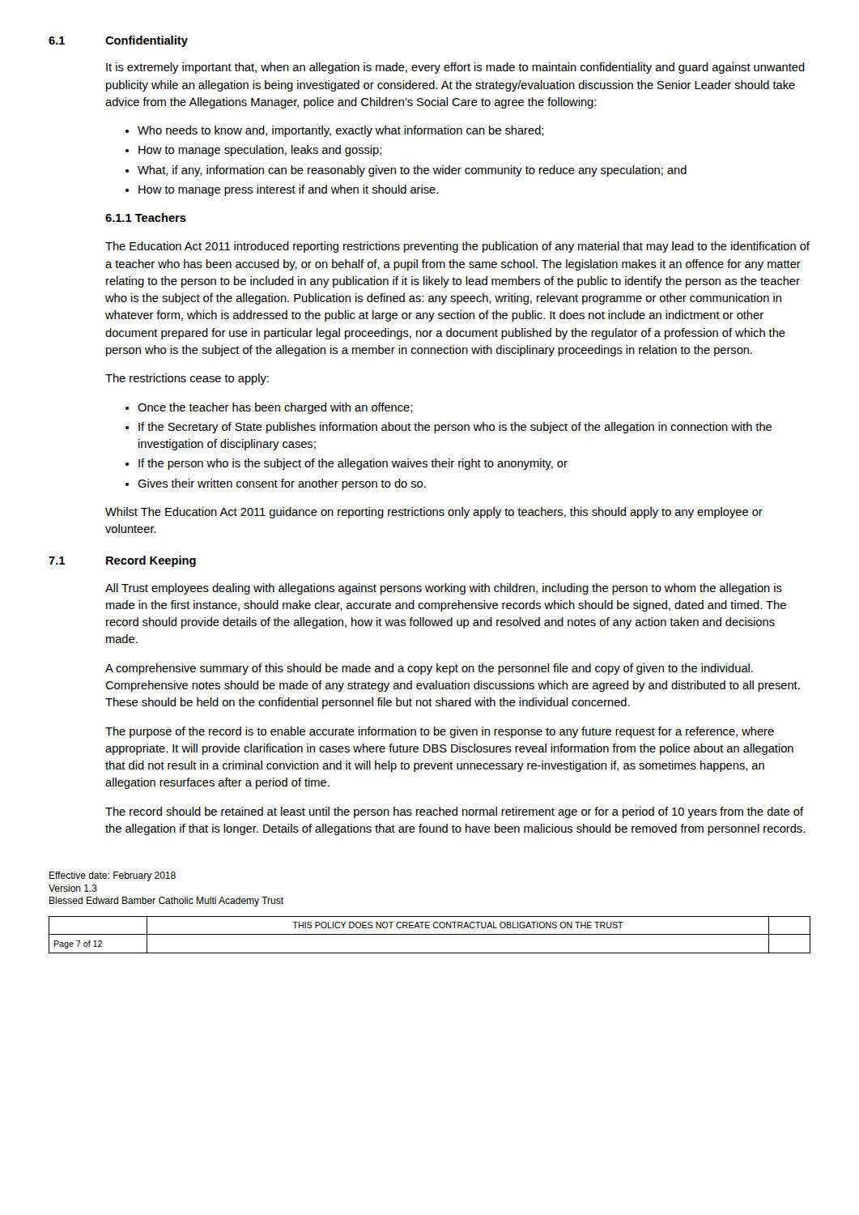6.1 Confidentiality
It is extremely important that, when an allegation is made, every effort is made to maintain confidentiality and guard against unwanted publicity while an allegation is being investigated or considered. At the strategy/evaluation discussion the Senior Leader should take advice from the Allegations Manager, police and Children's Social Care to agree the following:
Who needs to know and, importantly, exactly what information can be shared;
How to manage speculation, leaks and gossip;
What, if any, information can be reasonably given to the wider community to reduce any speculation; and
How to manage press interest if and when it should arise.
6.1.1 Teachers
The Education Act 2011 introduced reporting restrictions preventing the publication of any material that may lead to the identification of a teacher who has been accused by, or on behalf of, a pupil from the same school. The legislation makes it an offence for any matter relating to the person to be included in any publication if it is likely to lead members of the public to identify the person as the teacher who is the subject of the allegation. Publication is defined as: any speech, writing, relevant programme or other communication in whatever form, which is addressed to the public at large or any section of the public. It does not include an indictment or other document prepared for use in particular legal proceedings, nor a document published by the regulator of a profession of which the person who is the subject of the allegation is a member in connection with disciplinary proceedings in relation to the person.
The restrictions cease to apply:
Once the teacher has been charged with an offence;
If the Secretary of State publishes information about the person who is the subject of the allegation in connection with the investigation of disciplinary cases;
If the person who is the subject of the allegation waives their right to anonymity, or
Gives their written consent for another person to do so.
Whilst The Education Act 2011 guidance on reporting restrictions only apply to teachers, this should apply to any employee or volunteer.
7.1 Record Keeping
All Trust employees dealing with allegations against persons working with children, including the person to whom the allegation is made in the first instance, should make clear, accurate and comprehensive records which should be signed, dated and timed. The record should provide details of the allegation, how it was followed up and resolved and notes of any action taken and decisions made.
A comprehensive summary of this should be made and a copy kept on the personnel file and copy of given to the individual. Comprehensive notes should be made of any strategy and evaluation discussions which are agreed by and distributed to all present. These should be held on the confidential personnel file but not shared with the individual concerned.
The purpose of the record is to enable accurate information to be given in response to any future request for a reference, where appropriate. It will provide clarification in cases where future DBS Disclosures reveal information from the police about an allegation that did not result in a criminal conviction and it will help to prevent unnecessary re-investigation if, as sometimes happens, an allegation resurfaces after a period of time.
The record should be retained at least until the person has reached normal retirement age or for a period of 10 years from the date of the allegation if that is longer. Details of allegations that are found to have been malicious should be removed from personnel records.
Effective date: February 2018
Version 1.3
Blessed Edward Bamber Catholic Multi Academy Trust
| | THIS POLICY DOES NOT CREATE CONTRACTUAL OBLIGATIONS ON THE TRUST | |
| Page 7 of 12 | | |